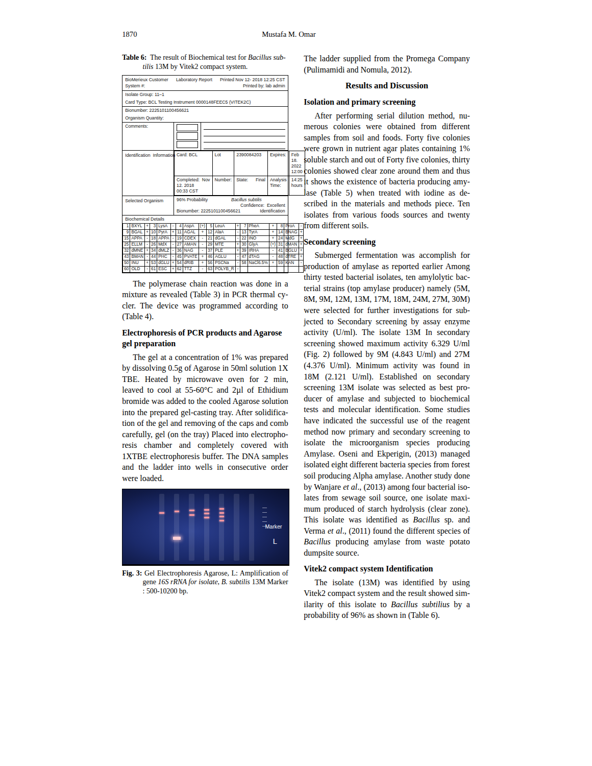1870
Mustafa M. Omar
Table 6: The result of Biochemical test for Bacillus subtilis 13M by Vitek2 compact system.
BioMerieux Customer
Laboratory Report
Printed Nov 12- 2018 12:25 CST
System #:
Printed by: lab admin
Isolate Group: 11–1
Card Type: BCL Testing Instrument 0000148FEEC5 (VITEK2C)
Bionumber: 2225101100456621
Organism Quantity:
Comments:
Identification Information
| Card: BCL | Lot | 2390084203 | Expires: | Feb 18. 2022 12:00 |
| Completed: Nov 12. 2018 00:33 CST | Number: | State: Final | Analysis Time: | 14:25 hours |
Selected Organism
96% Probability
Bacillus subtilis
Confidence: Excellent
Bionumber: 2225101100456621
Identification
Biochemical Details
| 1 | BXYL | + | 3 | LysA | - | 4 | AspA | (+) | 5 | LeuA | + | 7 | PheA | + | 8 | ProA | - |
| 9 | BGAL | + | 10 | PyrA | + | 11 | AGAL | + | 12 | AlaA | - | 13 | TyrA | + | 14 | BNAG | + |
| 15 | APPA | - | 18 | APPA | - | 19 | CDEX | - | 21 | dGAL | - | 22 | INO | + | 24 | MdG | + |
| 25 | ELLM | - | 26 | MdX | - | 27 | AMAN | - | 29 | MTE | + | 30 | GlyA | (+) | 31 | dMAN | + |
| 32 | dMNE | + | 34 | dMLZ | - | 36 | NAG | - | 37 | PLE | + | 39 | IRHA | - | 41 | BGLU | + |
| 43 | BMAN | - | 44 | PHC | - | 45 | PVATE | + | 46 | AGLU | - | 47 | dTAG | - | 48 | dTRE | + |
| 50 | INU | + | 53 | dGLU | + | 54 | dRIB | + | 56 | PSCNa | - | 58 | NaCl6.5% | + | 59 | KAN | - |
| 60 | OLD | - | 61 | ESC | + | 62 | TTZ | - | 63 | POLYB_R | - | | | | | | |
The polymerase chain reaction was done in a mixture as revealed (Table 3) in PCR thermal cycler. The device was programmed according to (Table 4).
Electrophoresis of PCR products and Agarose gel preparation
The gel at a concentration of 1% was prepared by dissolving 0.5g of Agarose in 50ml solution 1X TBE. Heated by microwave oven for 2 min, leaved to cool at 55-60°C and 2µl of Ethidium bromide was added to the cooled Agarose solution into the prepared gel-casting tray. After solidification of the gel and removing of the caps and comb carefully, gel (on the tray) Placed into electrophoresis chamber and completely covered with 1XTBE electrophoresis buffer. The DNA samples and the ladder into wells in consecutive order were loaded.
Marker
L
Fig. 3: Gel Electrophoresis Agarose, L: Amplification of gene 16S rRNA for isolate, B. subtilis 13M Marker : 500-10200 bp.
The ladder supplied from the Promega Company (Pulimamidi and Nomula, 2012).
Results and Discussion
Isolation and primary screening
After performing serial dilution method, numerous colonies were obtained from different samples from soil and foods. Forty five colonies were grown in nutrient agar plates containing 1% soluble starch and out of Forty five colonies, thirty colonies showed clear zone around them and thus it shows the existence of bacteria producing amylase (Table 5) when treated with iodine as described in the materials and methods piece. Ten isolates from various foods sources and twenty from different soils.
Secondary screening
Submerged fermentation was accomplish for production of amylase as reported earlier Among thirty tested bacterial isolates, ten amylolytic bacterial strains (top amylase producer) namely (5M, 8M, 9M, 12M, 13M, 17M, 18M, 24M, 27M, 30M) were selected for further investigations for subjected to Secondary screening by assay enzyme activity (U/ml). The isolate 13M In secondary screening showed maximum activity 6.329 U/ml (Fig. 2) followed by 9M (4.843 U/ml) and 27M (4.376 U/ml). Minimum activity was found in 18M (2.121 U/ml). Established on secondary screening 13M isolate was selected as best producer of amylase and subjected to biochemical tests and molecular identification. Some studies have indicated the successful use of the reagent method now primary and secondary screening to isolate the microorganism species producing Amylase. Oseni and Ekperigin, (2013) managed isolated eight different bacteria species from forest soil producing Alpha amylase. Another study done by Wanjare et al., (2013) among four bacterial isolates from sewage soil source, one isolate maximum produced of starch hydrolysis (clear zone). This isolate was identified as Bacillus sp. and Verma et al., (2011) found the different species of Bacillus producing amylase from waste potato dumpsite source.
Vitek2 compact system Identification
The isolate (13M) was identified by using Vitek2 compact system and the result showed similarity of this isolate to Bacillus subtilius by a probability of 96% as shown in (Table 6).